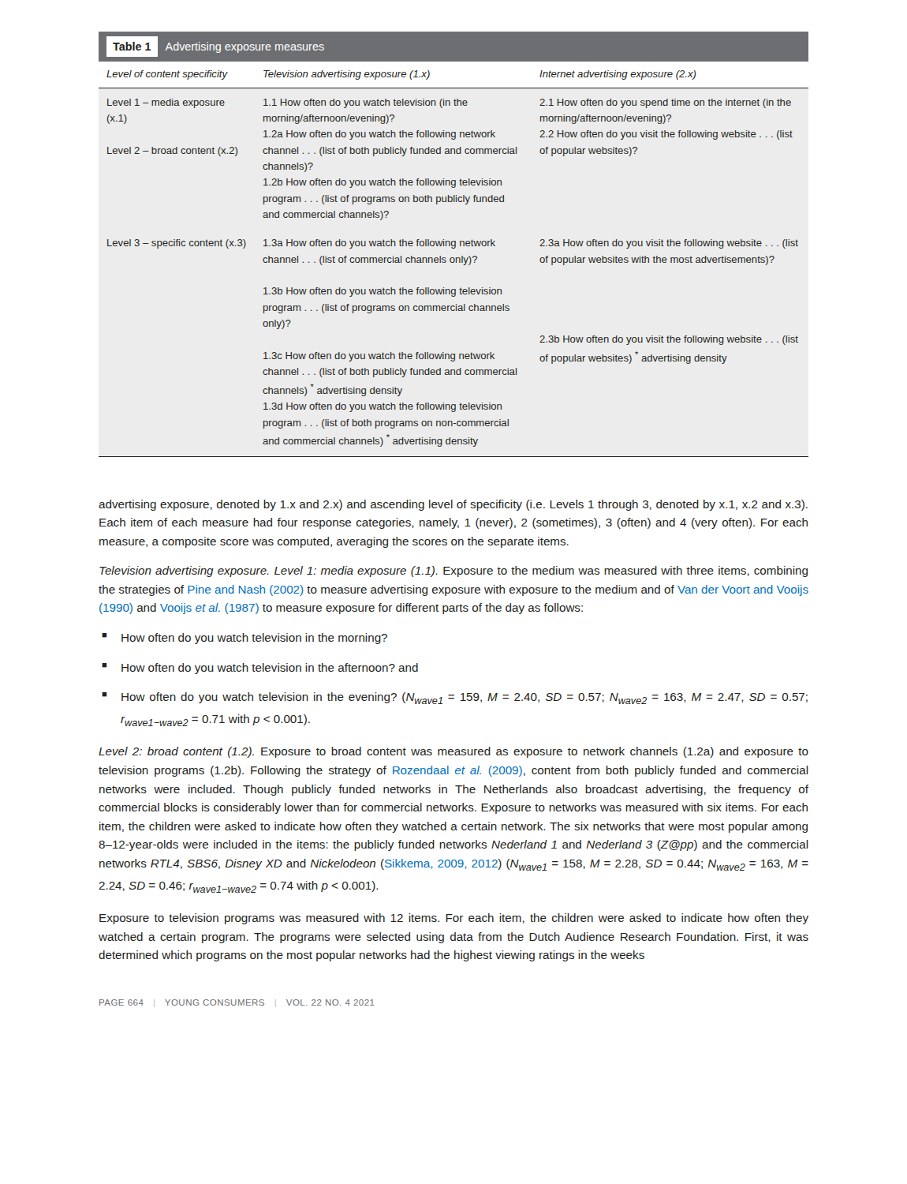Table 1 Advertising exposure measures
| Level of content specificity | Television advertising exposure (1.x) | Internet advertising exposure (2.x) |
| --- | --- | --- |
| Level 1 – media exposure (x.1) Level 2 – broad content (x.2) | 1.1 How often do you watch television (in the morning/afternoon/evening)? 1.2a How often do you watch the following network channel . . . (list of both publicly funded and commercial channels)? 1.2b How often do you watch the following television program . . . (list of programs on both publicly funded and commercial channels)? | 2.1 How often do you spend time on the internet (in the morning/afternoon/evening)? 2.2 How often do you visit the following website . . . (list of popular websites)? |
| Level 3 – specific content (x.3) | 1.3a How often do you watch the following network channel . . . (list of commercial channels only)? 1.3b How often do you watch the following television program . . . (list of programs on commercial channels only)? 1.3c How often do you watch the following network channel . . . (list of both publicly funded and commercial channels) * advertising density 1.3d How often do you watch the following television program . . . (list of both programs on non-commercial and commercial channels) * advertising density | 2.3a How often do you visit the following website . . . (list of popular websites with the most advertisements)? 2.3b How often do you visit the following website . . . (list of popular websites) * advertising density |
advertising exposure, denoted by 1.x and 2.x) and ascending level of specificity (i.e. Levels 1 through 3, denoted by x.1, x.2 and x.3). Each item of each measure had four response categories, namely, 1 (never), 2 (sometimes), 3 (often) and 4 (very often). For each measure, a composite score was computed, averaging the scores on the separate items.
Television advertising exposure. Level 1: media exposure (1.1). Exposure to the medium was measured with three items, combining the strategies of Pine and Nash (2002) to measure advertising exposure with exposure to the medium and of Van der Voort and Vooijs (1990) and Vooijs et al. (1987) to measure exposure for different parts of the day as follows:
How often do you watch television in the morning?
How often do you watch television in the afternoon? and
How often do you watch television in the evening? (Nwave1 = 159, M = 2.40, SD = 0.57; Nwave2 = 163, M = 2.47, SD = 0.57; rwave1−wave2 = 0.71 with p < 0.001).
Level 2: broad content (1.2). Exposure to broad content was measured as exposure to network channels (1.2a) and exposure to television programs (1.2b). Following the strategy of Rozendaal et al. (2009), content from both publicly funded and commercial networks were included. Though publicly funded networks in The Netherlands also broadcast advertising, the frequency of commercial blocks is considerably lower than for commercial networks. Exposure to networks was measured with six items. For each item, the children were asked to indicate how often they watched a certain network. The six networks that were most popular among 8–12-year-olds were included in the items: the publicly funded networks Nederland 1 and Nederland 3 (Z@pp) and the commercial networks RTL4, SBS6, Disney XD and Nickelodeon (Sikkema, 2009, 2012) (Nwave1 = 158, M = 2.28, SD = 0.44; Nwave2 = 163, M = 2.24, SD = 0.46; rwave1−wave2 = 0.74 with p < 0.001).
Exposure to television programs was measured with 12 items. For each item, the children were asked to indicate how often they watched a certain program. The programs were selected using data from the Dutch Audience Research Foundation. First, it was determined which programs on the most popular networks had the highest viewing ratings in the weeks
PAGE 664 | YOUNG CONSUMERS | VOL. 22 NO. 4 2021